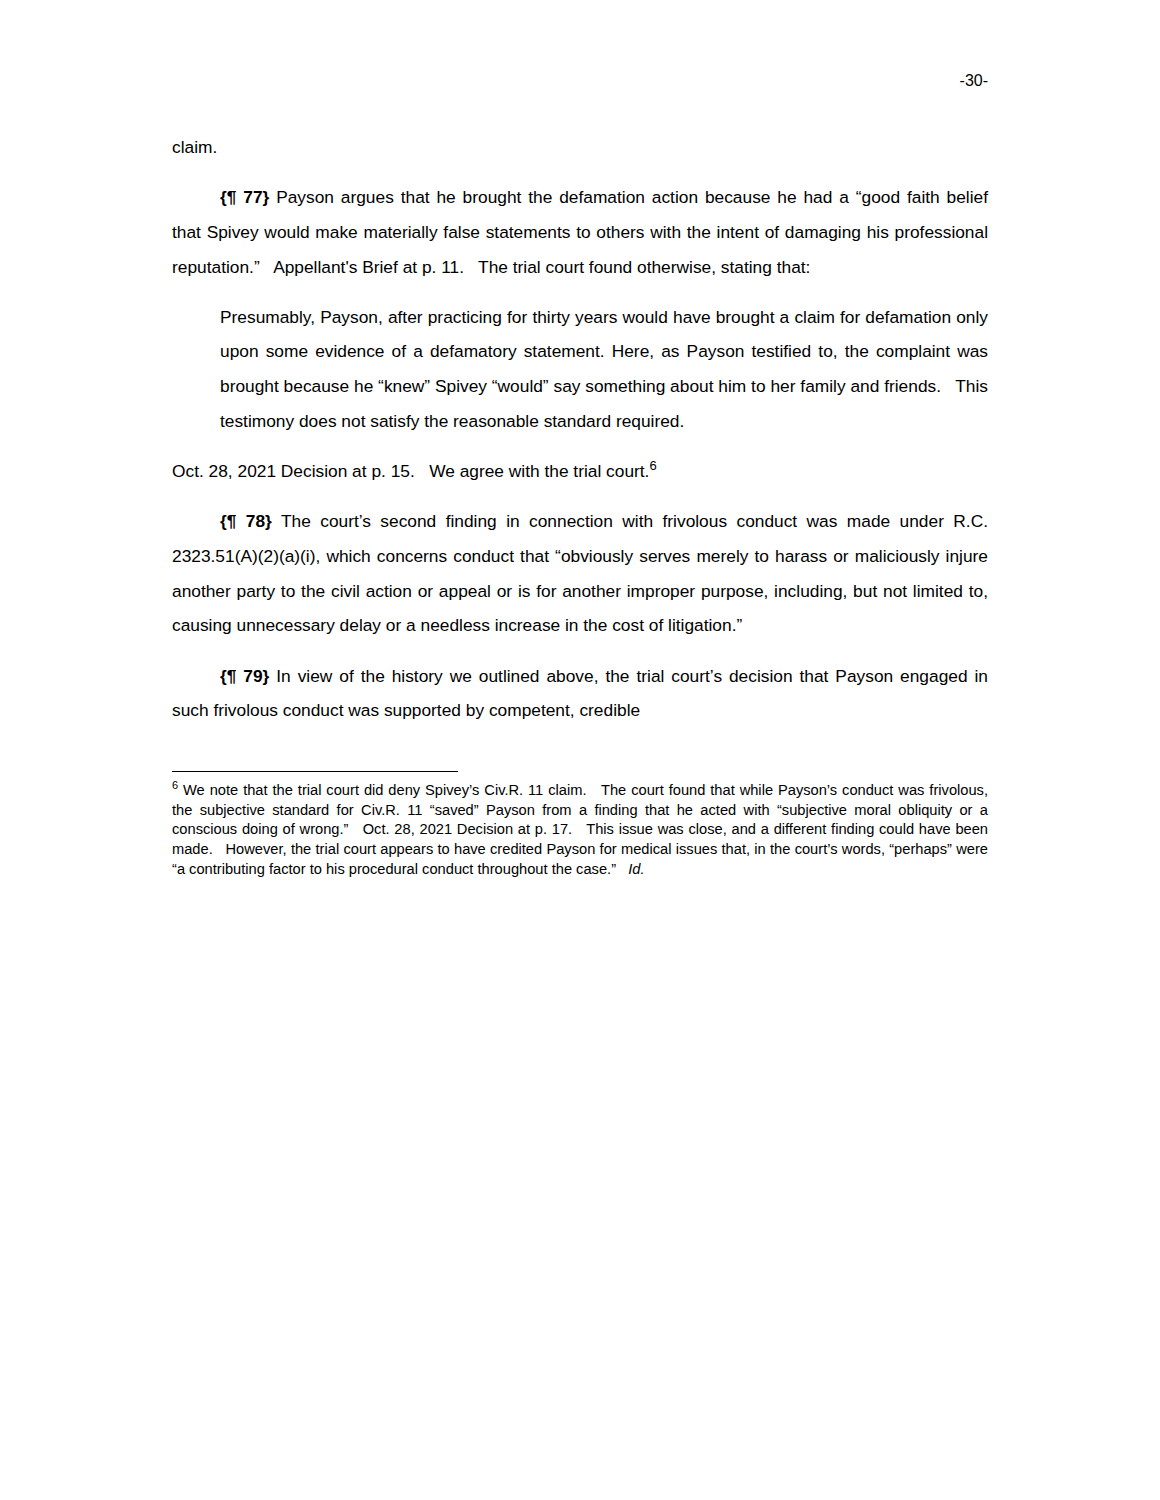-30-
claim.
{¶ 77} Payson argues that he brought the defamation action because he had a “good faith belief that Spivey would make materially false statements to others with the intent of damaging his professional reputation.” Appellant's Brief at p. 11. The trial court found otherwise, stating that:
Presumably, Payson, after practicing for thirty years would have brought a claim for defamation only upon some evidence of a defamatory statement. Here, as Payson testified to, the complaint was brought because he “knew” Spivey “would” say something about him to her family and friends. This testimony does not satisfy the reasonable standard required.
Oct. 28, 2021 Decision at p. 15. We agree with the trial court.6
{¶ 78} The court’s second finding in connection with frivolous conduct was made under R.C. 2323.51(A)(2)(a)(i), which concerns conduct that “obviously serves merely to harass or maliciously injure another party to the civil action or appeal or is for another improper purpose, including, but not limited to, causing unnecessary delay or a needless increase in the cost of litigation.”
{¶ 79} In view of the history we outlined above, the trial court’s decision that Payson engaged in such frivolous conduct was supported by competent, credible
6 We note that the trial court did deny Spivey’s Civ.R. 11 claim. The court found that while Payson’s conduct was frivolous, the subjective standard for Civ.R. 11 “saved” Payson from a finding that he acted with “subjective moral obliquity or a conscious doing of wrong.” Oct. 28, 2021 Decision at p. 17. This issue was close, and a different finding could have been made. However, the trial court appears to have credited Payson for medical issues that, in the court’s words, “perhaps” were “a contributing factor to his procedural conduct throughout the case.” Id.